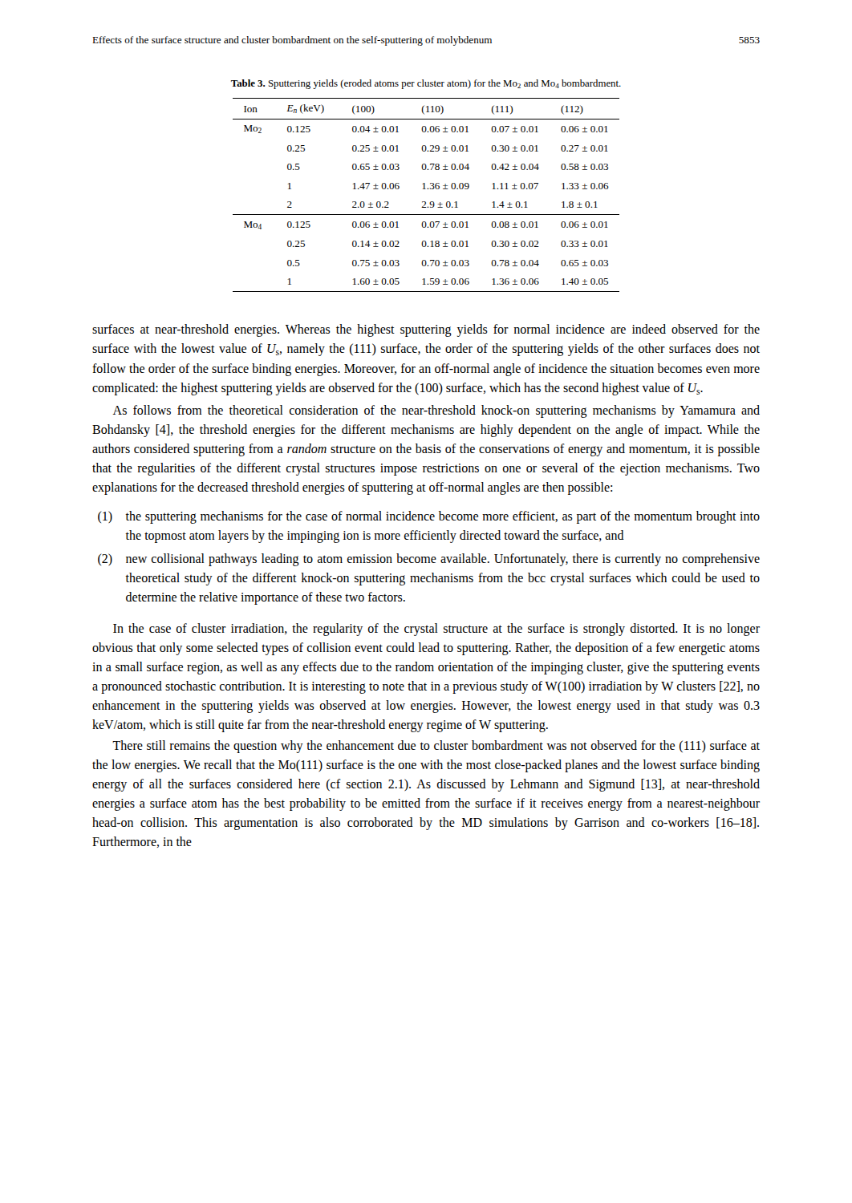Effects of the surface structure and cluster bombardment on the self-sputtering of molybdenum 5853
Table 3. Sputtering yields (eroded atoms per cluster atom) for the Mo2 and Mo4 bombardment.
| Ion | E n (keV) | (100) | (110) | (111) | (112) |
| --- | --- | --- | --- | --- | --- |
| Mo 2 | 0.125 | 0.04 ± 0.01 | 0.06 ± 0.01 | 0.07 ± 0.01 | 0.06 ± 0.01 |
| | 0.25 | 0.25 ± 0.01 | 0.29 ± 0.01 | 0.30 ± 0.01 | 0.27 ± 0.01 |
| | 0.5 | 0.65 ± 0.03 | 0.78 ± 0.04 | 0.42 ± 0.04 | 0.58 ± 0.03 |
| | 1 | 1.47 ± 0.06 | 1.36 ± 0.09 | 1.11 ± 0.07 | 1.33 ± 0.06 |
| | 2 | 2.0 ± 0.2 | 2.9 ± 0.1 | 1.4 ± 0.1 | 1.8 ± 0.1 |
| Mo 4 | 0.125 | 0.06 ± 0.01 | 0.07 ± 0.01 | 0.08 ± 0.01 | 0.06 ± 0.01 |
| | 0.25 | 0.14 ± 0.02 | 0.18 ± 0.01 | 0.30 ± 0.02 | 0.33 ± 0.01 |
| | 0.5 | 0.75 ± 0.03 | 0.70 ± 0.03 | 0.78 ± 0.04 | 0.65 ± 0.03 |
| | 1 | 1.60 ± 0.05 | 1.59 ± 0.06 | 1.36 ± 0.06 | 1.40 ± 0.05 |
surfaces at near-threshold energies. Whereas the highest sputtering yields for normal incidence are indeed observed for the surface with the lowest value of Us, namely the (111) surface, the order of the sputtering yields of the other surfaces does not follow the order of the surface binding energies. Moreover, for an off-normal angle of incidence the situation becomes even more complicated: the highest sputtering yields are observed for the (100) surface, which has the second highest value of Us.
As follows from the theoretical consideration of the near-threshold knock-on sputtering mechanisms by Yamamura and Bohdansky [4], the threshold energies for the different mechanisms are highly dependent on the angle of impact. While the authors considered sputtering from a random structure on the basis of the conservations of energy and momentum, it is possible that the regularities of the different crystal structures impose restrictions on one or several of the ejection mechanisms. Two explanations for the decreased threshold energies of sputtering at off-normal angles are then possible:
the sputtering mechanisms for the case of normal incidence become more efficient, as part of the momentum brought into the topmost atom layers by the impinging ion is more efficiently directed toward the surface, and
new collisional pathways leading to atom emission become available. Unfortunately, there is currently no comprehensive theoretical study of the different knock-on sputtering mechanisms from the bcc crystal surfaces which could be used to determine the relative importance of these two factors.
In the case of cluster irradiation, the regularity of the crystal structure at the surface is strongly distorted. It is no longer obvious that only some selected types of collision event could lead to sputtering. Rather, the deposition of a few energetic atoms in a small surface region, as well as any effects due to the random orientation of the impinging cluster, give the sputtering events a pronounced stochastic contribution. It is interesting to note that in a previous study of W(100) irradiation by W clusters [22], no enhancement in the sputtering yields was observed at low energies. However, the lowest energy used in that study was 0.3 keV/atom, which is still quite far from the near-threshold energy regime of W sputtering.
There still remains the question why the enhancement due to cluster bombardment was not observed for the (111) surface at the low energies. We recall that the Mo(111) surface is the one with the most close-packed planes and the lowest surface binding energy of all the surfaces considered here (cf section 2.1). As discussed by Lehmann and Sigmund [13], at near-threshold energies a surface atom has the best probability to be emitted from the surface if it receives energy from a nearest-neighbour head-on collision. This argumentation is also corroborated by the MD simulations by Garrison and co-workers [16–18]. Furthermore, in the